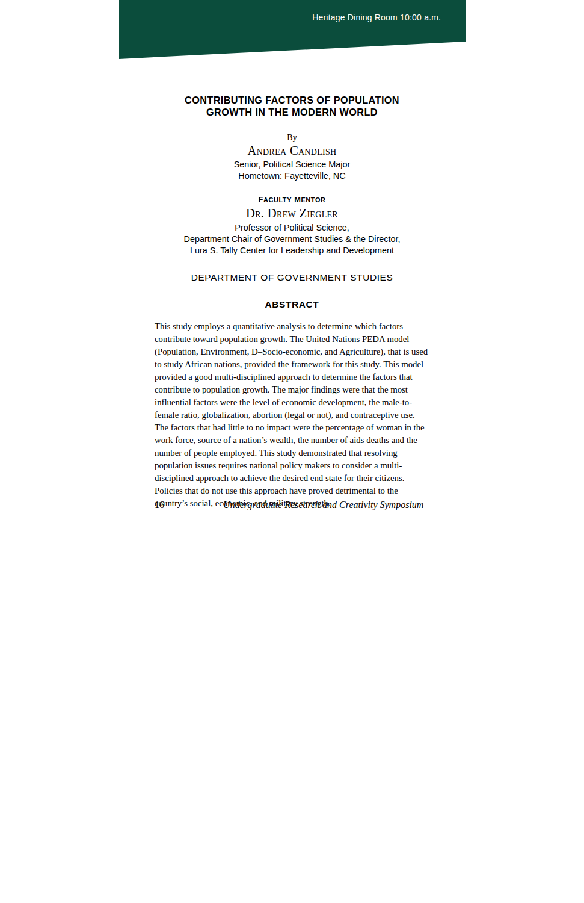Heritage Dining Room 10:00 a.m.
Contributing Factors of Population
Growth in the Modern World
By
Andrea Candlish
Senior, Political Science Major
Hometown: Fayetteville, NC
FACULTY MENTOR
Dr. Drew Ziegler
Professor of Political Science,
Department Chair of Government Studies & the Director,
Lura S. Tally Center for Leadership and Development
DEPARTMENT OF GOVERNMENT STUDIES
ABSTRACT
This study employs a quantitative analysis to determine which factors contribute toward population growth. The United Nations PEDA model (Population, Environment, D–Socio-economic, and Agriculture), that is used to study African nations, provided the framework for this study. This model provided a good multi-disciplined approach to determine the factors that contribute to population growth. The major findings were that the most influential factors were the level of economic development, the male-to-female ratio, globalization, abortion (legal or not), and contraceptive use. The factors that had little to no impact were the percentage of woman in the work force, source of a nation’s wealth, the number of aids deaths and the number of people employed. This study demonstrated that resolving population issues requires national policy makers to consider a multi-disciplined approach to achieve the desired end state for their citizens. Policies that do not use this approach have proved detrimental to the country’s social, economic, and military strength.
16 Undergraduate Research and Creativity Symposium